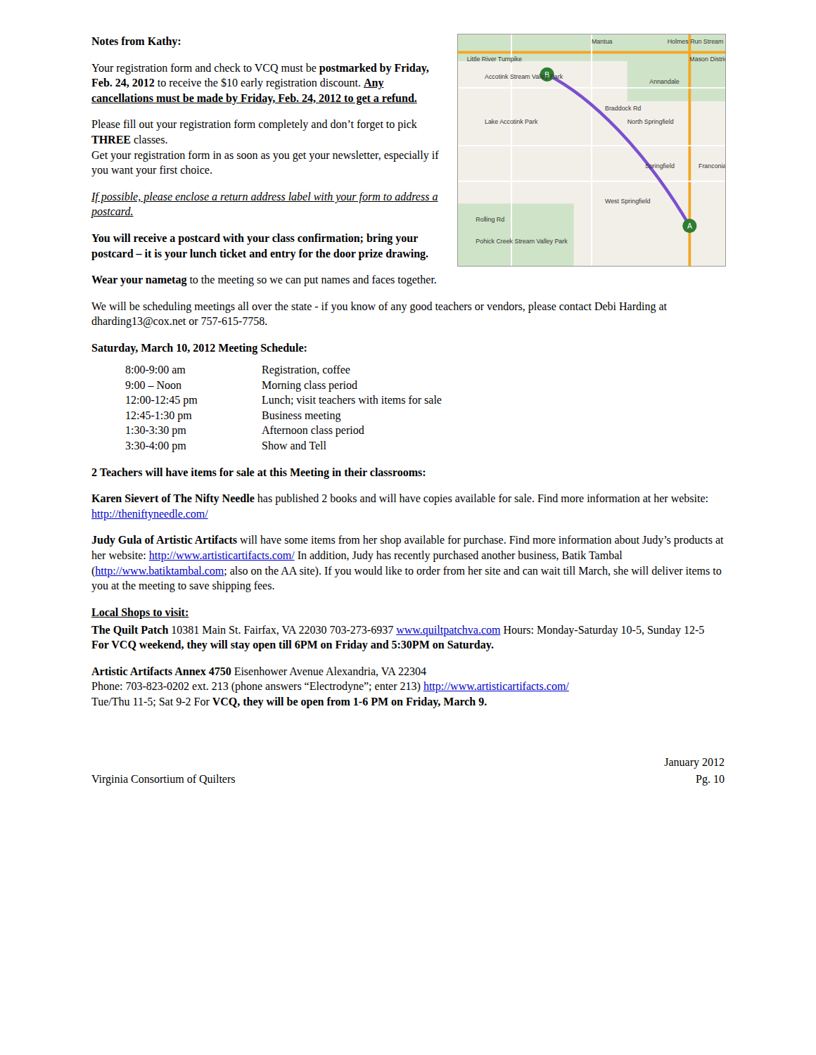Notes from Kathy:
Your registration form and check to VCQ must be postmarked by Friday, Feb. 24, 2012 to receive the $10 early registration discount. Any cancellations must be made by Friday, Feb. 24, 2012 to get a refund.
Please fill out your registration form completely and don’t forget to pick THREE classes.
Get your registration form in as soon as you get your newsletter, especially if you want your first choice.
If possible, please enclose a return address label with your form to address a postcard.
You will receive a postcard with your class confirmation; bring your postcard – it is your lunch ticket and entry for the door prize drawing.
Wear your nametag to the meeting so we can put names and faces together.
We will be scheduling meetings all over the state - if you know of any good teachers or vendors, please contact Debi Harding at dharding13@cox.net or 757-615-7758.
Saturday, March 10, 2012 Meeting Schedule:
| 8:00-9:00 am | Registration, coffee |
| 9:00 – Noon | Morning class period |
| 12:00-12:45 pm | Lunch; visit teachers with items for sale |
| 12:45-1:30 pm | Business meeting |
| 1:30-3:30 pm | Afternoon class period |
| 3:30-4:00 pm | Show and Tell |
2 Teachers will have items for sale at this Meeting in their classrooms:
Karen Sievert of The Nifty Needle has published 2 books and will have copies available for sale. Find more information at her website: http://theniftyneedle.com/
Judy Gula of Artistic Artifacts will have some items from her shop available for purchase. Find more information about Judy’s products at her website: http://www.artisticartifacts.com/ In addition, Judy has recently purchased another business, Batik Tambal (http://www.batiktambal.com; also on the AA site). If you would like to order from her site and can wait till March, she will deliver items to you at the meeting to save shipping fees.
Local Shops to visit:
The Quilt Patch 10381 Main St. Fairfax, VA 22030 703-273-6937 www.quiltpatchva.com Hours: Monday-Saturday 10-5, Sunday 12-5
For VCQ weekend, they will stay open till 6PM on Friday and 5:30PM on Saturday.
Artistic Artifacts Annex 4750 Eisenhower Avenue Alexandria, VA 22304
Phone: 703-823-0202 ext. 213 (phone answers “Electrodyne”; enter 213) http://www.artisticartifacts.com/
Tue/Thu 11-5; Sat 9-2 For VCQ, they will be open from 1-6 PM on Friday, March 9.
Virginia Consortium of Quilters
January 2012
Pg. 10